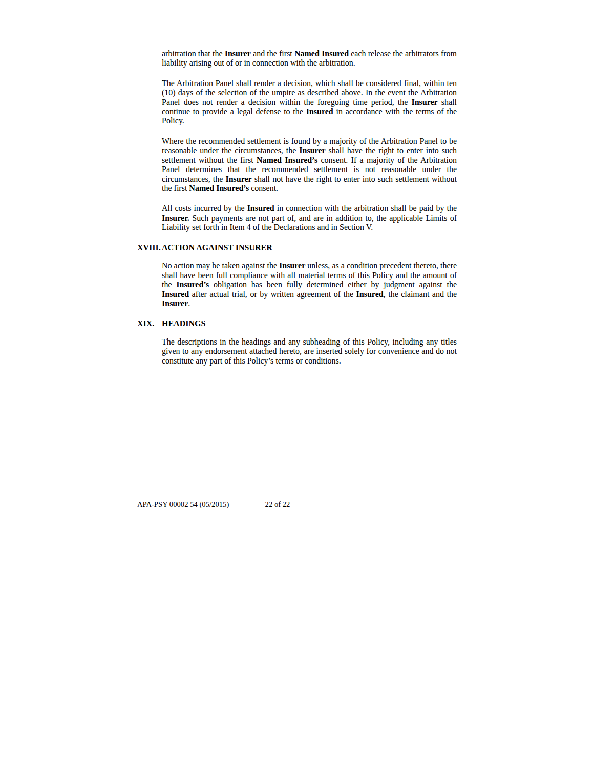arbitration that the Insurer and the first Named Insured each release the arbitrators from liability arising out of or in connection with the arbitration.
The Arbitration Panel shall render a decision, which shall be considered final, within ten (10) days of the selection of the umpire as described above. In the event the Arbitration Panel does not render a decision within the foregoing time period, the Insurer shall continue to provide a legal defense to the Insured in accordance with the terms of the Policy.
Where the recommended settlement is found by a majority of the Arbitration Panel to be reasonable under the circumstances, the Insurer shall have the right to enter into such settlement without the first Named Insured’s consent. If a majority of the Arbitration Panel determines that the recommended settlement is not reasonable under the circumstances, the Insurer shall not have the right to enter into such settlement without the first Named Insured’s consent.
All costs incurred by the Insured in connection with the arbitration shall be paid by the Insurer. Such payments are not part of, and are in addition to, the applicable Limits of Liability set forth in Item 4 of the Declarations and in Section V.
XVIII.
ACTION AGAINST INSURER
No action may be taken against the Insurer unless, as a condition precedent thereto, there shall have been full compliance with all material terms of this Policy and the amount of the Insured’s obligation has been fully determined either by judgment against the Insured after actual trial, or by written agreement of the Insured, the claimant and the Insurer.
XIX.
HEADINGS
The descriptions in the headings and any subheading of this Policy, including any titles given to any endorsement attached hereto, are inserted solely for convenience and do not constitute any part of this Policy’s terms or conditions.
APA-PSY 00002 54 (05/2015)
22 of 22